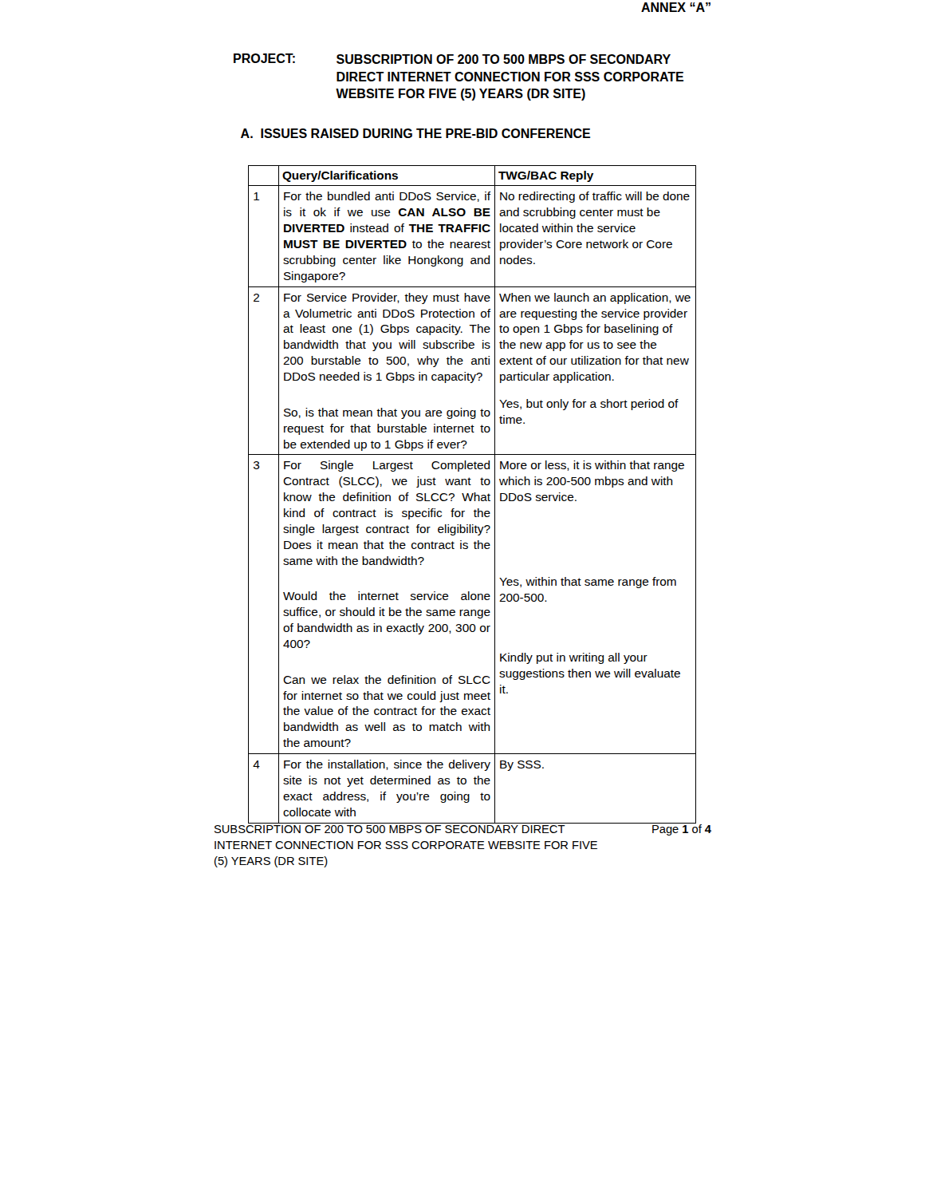ANNEX “A”
PROJECT:
SUBSCRIPTION OF 200 TO 500 MBPS OF SECONDARY DIRECT INTERNET CONNECTION FOR SSS CORPORATE WEBSITE FOR FIVE (5) YEARS (DR SITE)
A. ISSUES RAISED DURING THE PRE-BID CONFERENCE
| | Query/Clarifications | TWG/BAC Reply |
| --- | --- | --- |
| 1 | For the bundled anti DDoS Service, if is it ok if we use CAN ALSO BE DIVERTED instead of THE TRAFFIC MUST BE DIVERTED to the nearest scrubbing center like Hongkong and Singapore? | No redirecting of traffic will be done and scrubbing center must be located within the service provider’s Core network or Core nodes. |
| 2 | For Service Provider, they must have a Volumetric anti DDoS Protection of at least one (1) Gbps capacity. The bandwidth that you will subscribe is 200 burstable to 500, why the anti DDoS needed is 1 Gbps in capacity? So, is that mean that you are going to request for that burstable internet to be extended up to 1 Gbps if ever? | When we launch an application, we are requesting the service provider to open 1 Gbps for baselining of the new app for us to see the extent of our utilization for that new particular application. Yes, but only for a short period of time. |
| 3 | For Single Largest Completed Contract (SLCC), we just want to know the definition of SLCC? What kind of contract is specific for the single largest contract for eligibility? Does it mean that the contract is the same with the bandwidth? Would the internet service alone suffice, or should it be the same range of bandwidth as in exactly 200, 300 or 400? Can we relax the definition of SLCC for internet so that we could just meet the value of the contract for the exact bandwidth as well as to match with the amount? | More or less, it is within that range which is 200-500 mbps and with DDoS service. Yes, within that same range from 200-500. Kindly put in writing all your suggestions then we will evaluate it. |
| 4 | For the installation, since the delivery site is not yet determined as to the exact address, if you’re going to collocate with | By SSS. |
SUBSCRIPTION OF 200 TO 500 MBPS OF SECONDARY DIRECT INTERNET CONNECTION FOR SSS CORPORATE WEBSITE FOR FIVE (5) YEARS (DR SITE)
Page 1 of 4